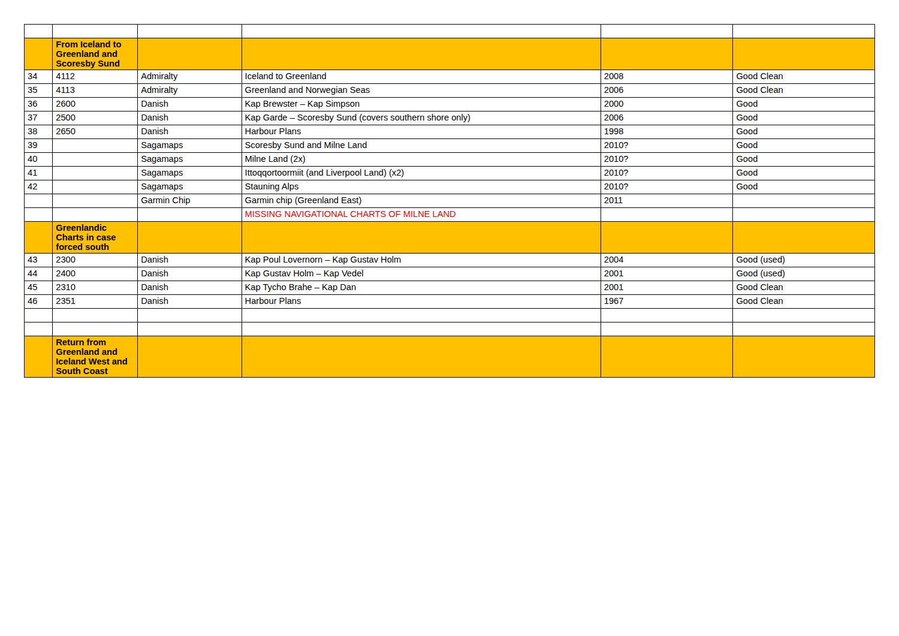| | From Iceland to Greenland and Scoresby Sund | | | | |
| 34 | 4112 | Admiralty | Iceland to Greenland | 2008 | Good Clean |
| 35 | 4113 | Admiralty | Greenland and Norwegian Seas | 2006 | Good Clean |
| 36 | 2600 | Danish | Kap Brewster – Kap Simpson | 2000 | Good |
| 37 | 2500 | Danish | Kap Garde – Scoresby Sund (covers southern shore only) | 2006 | Good |
| 38 | 2650 | Danish | Harbour Plans | 1998 | Good |
| 39 | | Sagamaps | Scoresby Sund and Milne Land | 2010? | Good |
| 40 | | Sagamaps | Milne Land (2x) | 2010? | Good |
| 41 | | Sagamaps | Ittoqqortoormiit (and Liverpool Land) (x2) | 2010? | Good |
| 42 | | Sagamaps | Stauning Alps | 2010? | Good |
| | | Garmin Chip | Garmin chip (Greenland East) | 2011 | |
| | | | MISSING NAVIGATIONAL CHARTS OF MILNE LAND | | |
| | Greenlandic Charts in case forced south | | | | |
| 43 | 2300 | Danish | Kap Poul Lovernorn – Kap Gustav Holm | 2004 | Good (used) |
| 44 | 2400 | Danish | Kap Gustav Holm – Kap Vedel | 2001 | Good (used) |
| 45 | 2310 | Danish | Kap Tycho Brahe – Kap Dan | 2001 | Good Clean |
| 46 | 2351 | Danish | Harbour Plans | 1967 | Good Clean |
| | Return from Greenland and Iceland West and South Coast | | | | |